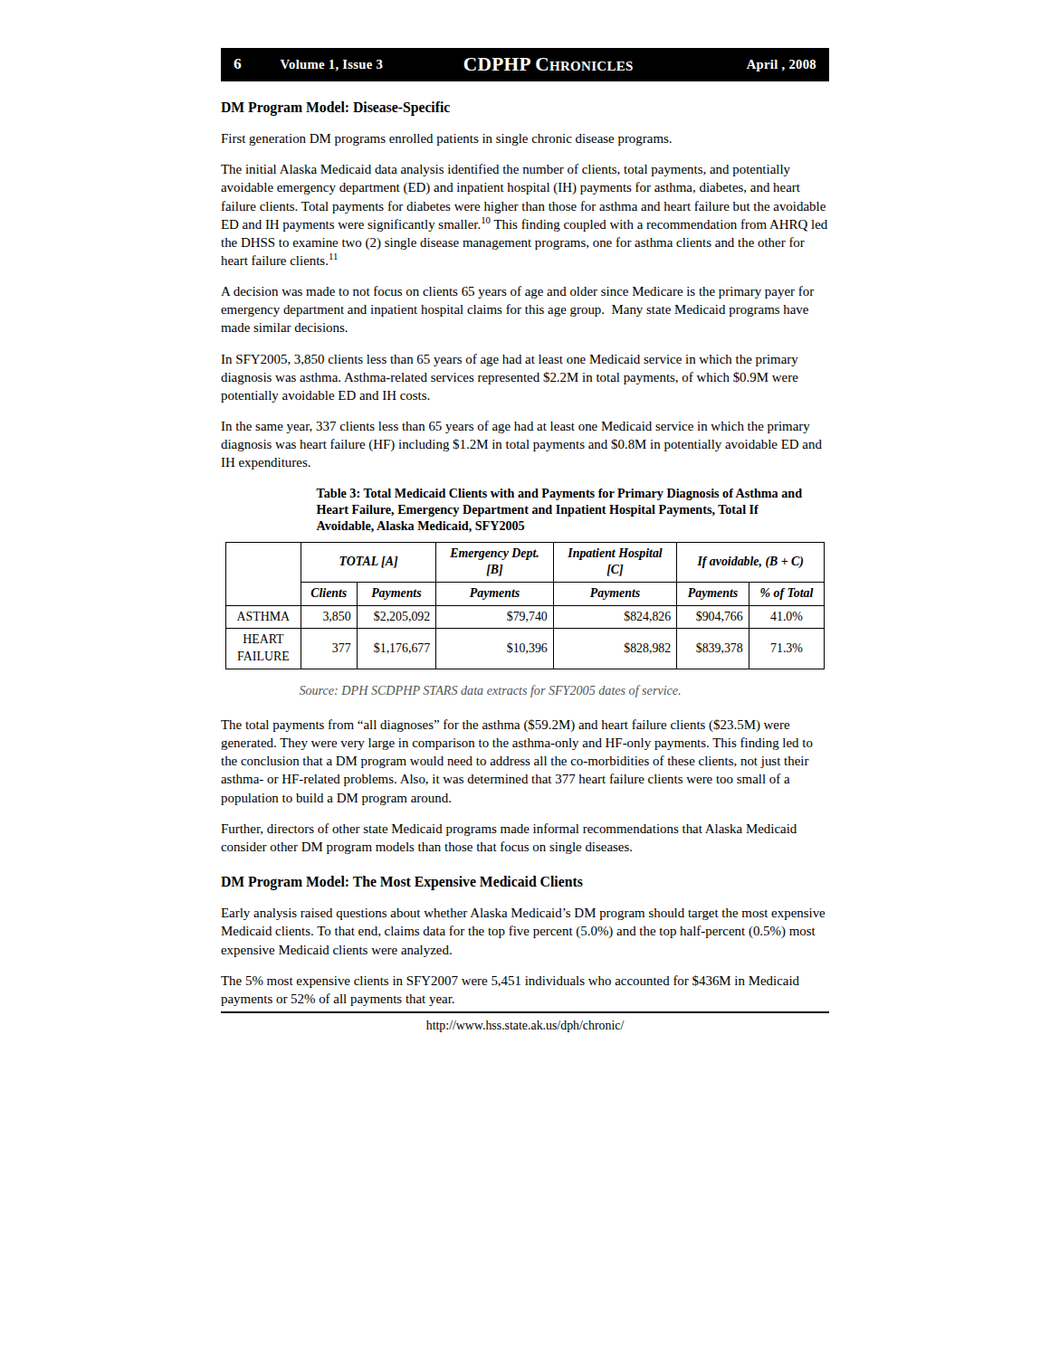6
Volume 1, Issue 3
CDPHP Chronicles
April , 2008
DM Program Model: Disease-Specific
First generation DM programs enrolled patients in single chronic disease programs.
The initial Alaska Medicaid data analysis identified the number of clients, total payments, and potentially avoidable emergency department (ED) and inpatient hospital (IH) payments for asthma, diabetes, and heart failure clients. Total payments for diabetes were higher than those for asthma and heart failure but the avoidable ED and IH payments were significantly smaller.10 This finding coupled with a recommendation from AHRQ led the DHSS to examine two (2) single disease management programs, one for asthma clients and the other for heart failure clients.11
A decision was made to not focus on clients 65 years of age and older since Medicare is the primary payer for emergency department and inpatient hospital claims for this age group. Many state Medicaid programs have made similar decisions.
In SFY2005, 3,850 clients less than 65 years of age had at least one Medicaid service in which the primary diagnosis was asthma. Asthma-related services represented $2.2M in total payments, of which $0.9M were potentially avoidable ED and IH costs.
In the same year, 337 clients less than 65 years of age had at least one Medicaid service in which the primary diagnosis was heart failure (HF) including $1.2M in total payments and $0.8M in potentially avoidable ED and IH expenditures.
Table 3: Total Medicaid Clients with and Payments for Primary Diagnosis of Asthma and Heart Failure, Emergency Department and Inpatient Hospital Payments, Total If Avoidable, Alaska Medicaid, SFY2005
| | TOTAL [A] | Emergency Dept. [B] | Inpatient Hospital [C] | If avoidable, (B + C) |
| --- | --- | --- | --- | --- |
| Clients | Payments | Payments | Payments | Payments | % of Total |
| ASTHMA | 3,850 | $2,205,092 | $79,740 | $824,826 | $904,766 | 41.0% |
| HEART FAILURE | 377 | $1,176,677 | $10,396 | $828,982 | $839,378 | 71.3% |
Source: DPH SCDPHP STARS data extracts for SFY2005 dates of service.
The total payments from “all diagnoses” for the asthma ($59.2M) and heart failure clients ($23.5M) were generated. They were very large in comparison to the asthma-only and HF-only payments. This finding led to the conclusion that a DM program would need to address all the co-morbidities of these clients, not just their asthma- or HF-related problems. Also, it was determined that 377 heart failure clients were too small of a population to build a DM program around.
Further, directors of other state Medicaid programs made informal recommendations that Alaska Medicaid consider other DM program models than those that focus on single diseases.
DM Program Model: The Most Expensive Medicaid Clients
Early analysis raised questions about whether Alaska Medicaid’s DM program should target the most expensive Medicaid clients. To that end, claims data for the top five percent (5.0%) and the top half-percent (0.5%) most expensive Medicaid clients were analyzed.
The 5% most expensive clients in SFY2007 were 5,451 individuals who accounted for $436M in Medicaid payments or 52% of all payments that year.
http://www.hss.state.ak.us/dph/chronic/